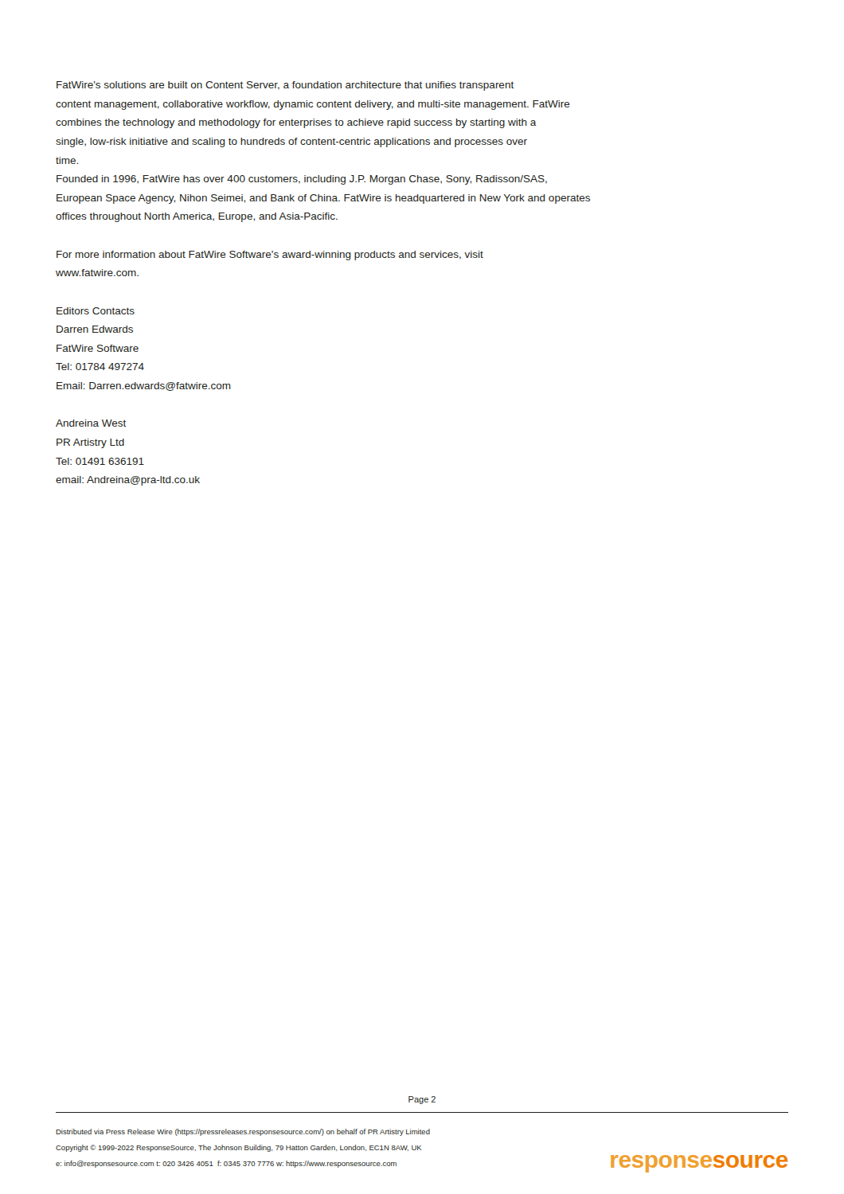FatWire's solutions are built on Content Server, a foundation architecture that unifies transparent
content management, collaborative workflow, dynamic content delivery, and multi-site management. FatWire
combines the technology and methodology for enterprises to achieve rapid success by starting with a
single, low-risk initiative and scaling to hundreds of content-centric applications and processes over
time.
Founded in 1996, FatWire has over 400 customers, including J.P. Morgan Chase, Sony, Radisson/SAS,
European Space Agency, Nihon Seimei, and Bank of China. FatWire is headquartered in New York and operates
offices throughout North America, Europe, and Asia-Pacific.
For more information about FatWire Software's award-winning products and services, visit
www.fatwire.com.
Editors Contacts
Darren Edwards
FatWire Software
Tel: 01784 497274
Email: Darren.edwards@fatwire.com
Andreina West
PR Artistry Ltd
Tel: 01491 636191
email: Andreina@pra-ltd.co.uk
Page 2
Distributed via Press Release Wire (https://pressreleases.responsesource.com/) on behalf of PR Artistry Limited
Copyright © 1999-2022 ResponseSource, The Johnson Building, 79 Hatton Garden, London, EC1N 8AW, UK
e: info@responsesource.com t: 020 3426 4051 f: 0345 370 7776 w: https://www.responsesource.com
response source